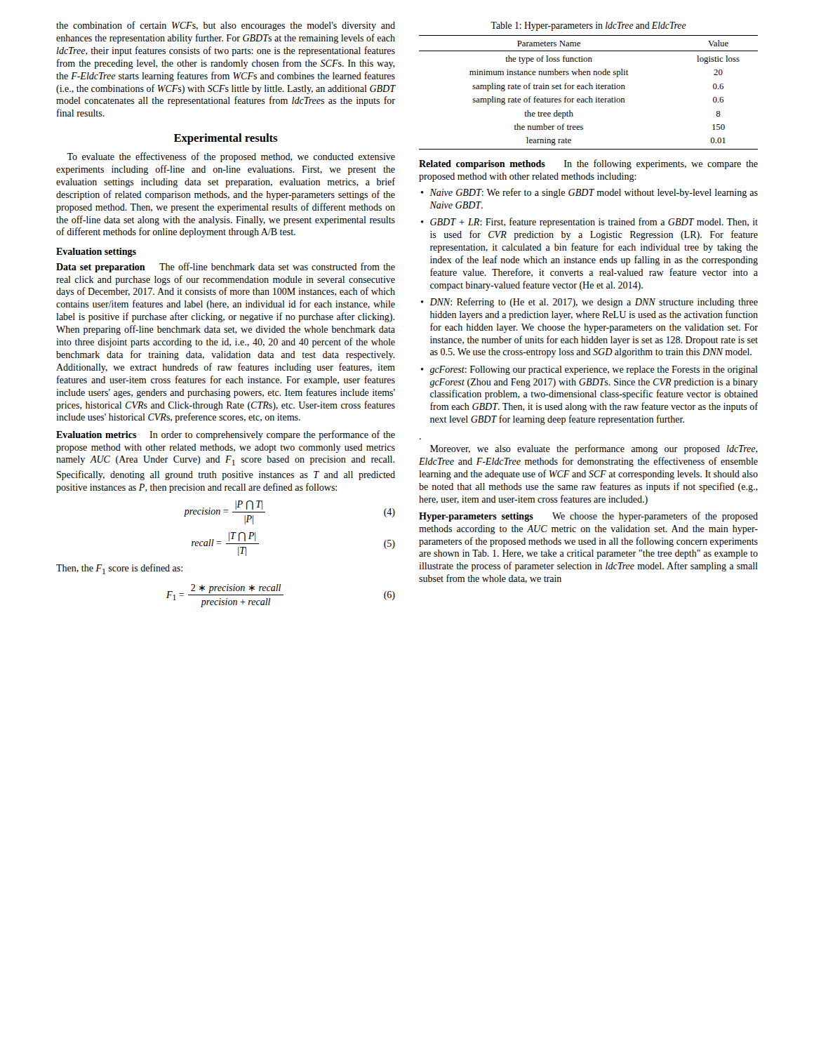the combination of certain WCFs, but also encourages the model's diversity and enhances the representation ability further. For GBDTs at the remaining levels of each ldcTree, their input features consists of two parts: one is the representational features from the preceding level, the other is randomly chosen from the SCFs. In this way, the F-EldcTree starts learning features from WCFs and combines the learned features (i.e., the combinations of WCFs) with SCFs little by little. Lastly, an additional GBDT model concatenates all the representational features from ldcTrees as the inputs for final results.
Experimental results
To evaluate the effectiveness of the proposed method, we conducted extensive experiments including off-line and on-line evaluations. First, we present the evaluation settings including data set preparation, evaluation metrics, a brief description of related comparison methods, and the hyper-parameters settings of the proposed method. Then, we present the experimental results of different methods on the off-line data set along with the analysis. Finally, we present experimental results of different methods for online deployment through A/B test.
Evaluation settings
Data set preparation The off-line benchmark data set was constructed from the real click and purchase logs of our recommendation module in several consecutive days of December, 2017. And it consists of more than 100M instances, each of which contains user/item features and label (here, an individual id for each instance, while label is positive if purchase after clicking, or negative if no purchase after clicking). When preparing off-line benchmark data set, we divided the whole benchmark data into three disjoint parts according to the id, i.e., 40, 20 and 40 percent of the whole benchmark data for training data, validation data and test data respectively. Additionally, we extract hundreds of raw features including user features, item features and user-item cross features for each instance. For example, user features include users' ages, genders and purchasing powers, etc. Item features include items' prices, historical CVRs and Click-through Rate (CTRs), etc. User-item cross features include uses' historical CVRs, preference scores, etc, on items.
Evaluation metrics In order to comprehensively compare the performance of the propose method with other related methods, we adopt two commonly used metrics namely AUC (Area Under Curve) and F1 score based on precision and recall. Specifically, denoting all ground truth positive instances as T and all predicted positive instances as P, then precision and recall are defined as follows:
precision = |P ⋂ T| |P|
(4)
recall = |T ⋂ P| |T|
(5)
Then, the F1 score is defined as:
F1 = 2 ∗ precision ∗ recall precision + recall
(6)
Table 1: Hyper-parameters in ldcTree and EldcTree
| Parameters Name | Value |
| --- | --- |
| the type of loss function | logistic loss |
| minimum instance numbers when node split | 20 |
| sampling rate of train set for each iteration | 0.6 |
| sampling rate of features for each iteration | 0.6 |
| the tree depth | 8 |
| the number of trees | 150 |
| learning rate | 0.01 |
Related comparison methods In the following experiments, we compare the proposed method with other related methods including:
Naive GBDT: We refer to a single GBDT model without level-by-level learning as Naive GBDT.
GBDT + LR: First, feature representation is trained from a GBDT model. Then, it is used for CVR prediction by a Logistic Regression (LR). For feature representation, it calculated a bin feature for each individual tree by taking the index of the leaf node which an instance ends up falling in as the corresponding feature value. Therefore, it converts a real-valued raw feature vector into a compact binary-valued feature vector (He et al. 2014).
DNN: Referring to (He et al. 2017), we design a DNN structure including three hidden layers and a prediction layer, where ReLU is used as the activation function for each hidden layer. We choose the hyper-parameters on the validation set. For instance, the number of units for each hidden layer is set as 128. Dropout rate is set as 0.5. We use the cross-entropy loss and SGD algorithm to train this DNN model.
gcForest: Following our practical experience, we replace the Forests in the original gcForest (Zhou and Feng 2017) with GBDTs. Since the CVR prediction is a binary classification problem, a two-dimensional class-specific feature vector is obtained from each GBDT. Then, it is used along with the raw feature vector as the inputs of next level GBDT for learning deep feature representation further.
.
Moreover, we also evaluate the performance among our proposed ldcTree, EldcTree and F-EldcTree methods for demonstrating the effectiveness of ensemble learning and the adequate use of WCF and SCF at corresponding levels. It should also be noted that all methods use the same raw features as inputs if not specified (e.g., here, user, item and user-item cross features are included.)
Hyper-parameters settings We choose the hyper-parameters of the proposed methods according to the AUC metric on the validation set. And the main hyper-parameters of the proposed methods we used in all the following concern experiments are shown in Tab. 1. Here, we take a critical parameter "the tree depth" as example to illustrate the process of parameter selection in ldcTree model. After sampling a small subset from the whole data, we train